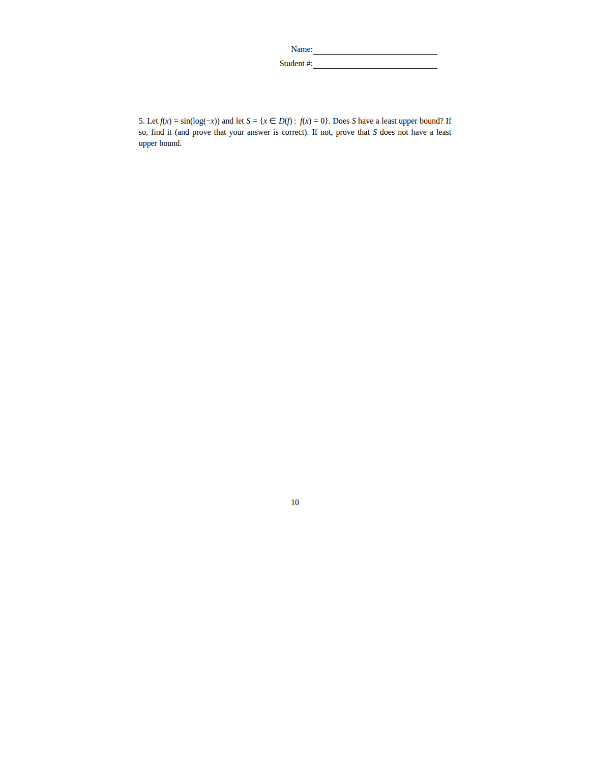| Name: | |
| Student #: | |
5. Let f(x) = sin(log(−x)) and let S = {x ∈ D(f) :  f(x) = 0}. Does S have a least upper bound? If so, find it (and prove that your answer is correct). If not, prove that S does not have a least upper bound.
10